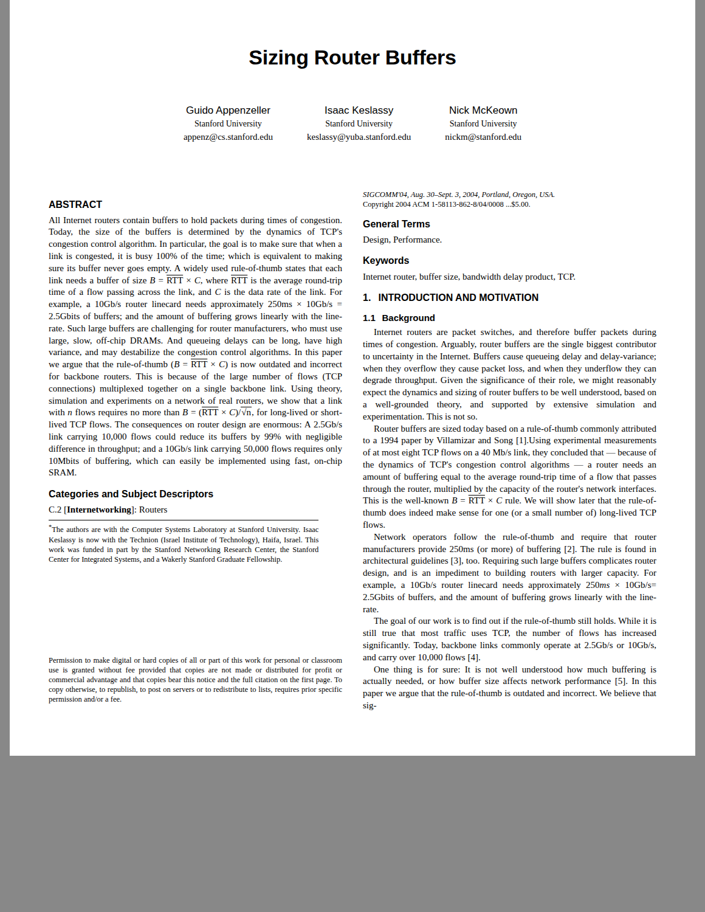Sizing Router Buffers
Guido Appenzeller
Stanford University
appenz@cs.stanford.edu
Isaac Keslassy
Stanford University
keslassy@yuba.stanford.edu
Nick McKeown
Stanford University
nickm@stanford.edu
ABSTRACT
All Internet routers contain buffers to hold packets during times of congestion. Today, the size of the buffers is determined by the dynamics of TCP's congestion control algorithm. In particular, the goal is to make sure that when a link is congested, it is busy 100% of the time; which is equivalent to making sure its buffer never goes empty. A widely used rule-of-thumb states that each link needs a buffer of size B = RTT × C, where RTT is the average round-trip time of a flow passing across the link, and C is the data rate of the link. For example, a 10Gb/s router linecard needs approximately 250ms × 10Gb/s = 2.5Gbits of buffers; and the amount of buffering grows linearly with the line-rate. Such large buffers are challenging for router manufacturers, who must use large, slow, off-chip DRAMs. And queueing delays can be long, have high variance, and may destabilize the congestion control algorithms. In this paper we argue that the rule-of-thumb (B = RTT × C) is now outdated and incorrect for backbone routers. This is because of the large number of flows (TCP connections) multiplexed together on a single backbone link. Using theory, simulation and experiments on a network of real routers, we show that a link with n flows requires no more than B = (RTT × C)/√n, for long-lived or short-lived TCP flows. The consequences on router design are enormous: A 2.5Gb/s link carrying 10,000 flows could reduce its buffers by 99% with negligible difference in throughput; and a 10Gb/s link carrying 50,000 flows requires only 10Mbits of buffering, which can easily be implemented using fast, on-chip SRAM.
Categories and Subject Descriptors
C.2 [Internetworking]: Routers
*The authors are with the Computer Systems Laboratory at Stanford University. Isaac Keslassy is now with the Technion (Israel Institute of Technology), Haifa, Israel. This work was funded in part by the Stanford Networking Research Center, the Stanford Center for Integrated Systems, and a Wakerly Stanford Graduate Fellowship.
Permission to make digital or hard copies of all or part of this work for personal or classroom use is granted without fee provided that copies are not made or distributed for profit or commercial advantage and that copies bear this notice and the full citation on the first page. To copy otherwise, to republish, to post on servers or to redistribute to lists, requires prior specific permission and/or a fee.
SIGCOMM'04, Aug. 30–Sept. 3, 2004, Portland, Oregon, USA.
Copyright 2004 ACM 1-58113-862-8/04/0008 ...$5.00.
General Terms
Design, Performance.
Keywords
Internet router, buffer size, bandwidth delay product, TCP.
1. INTRODUCTION AND MOTIVATION
1.1 Background
Internet routers are packet switches, and therefore buffer packets during times of congestion. Arguably, router buffers are the single biggest contributor to uncertainty in the Internet. Buffers cause queueing delay and delay-variance; when they overflow they cause packet loss, and when they underflow they can degrade throughput. Given the significance of their role, we might reasonably expect the dynamics and sizing of router buffers to be well understood, based on a well-grounded theory, and supported by extensive simulation and experimentation. This is not so.
Router buffers are sized today based on a rule-of-thumb commonly attributed to a 1994 paper by Villamizar and Song [1].Using experimental measurements of at most eight TCP flows on a 40 Mb/s link, they concluded that — because of the dynamics of TCP's congestion control algorithms — a router needs an amount of buffering equal to the average round-trip time of a flow that passes through the router, multiplied by the capacity of the router's network interfaces. This is the well-known B = RTT × C rule. We will show later that the rule-of-thumb does indeed make sense for one (or a small number of) long-lived TCP flows.
Network operators follow the rule-of-thumb and require that router manufacturers provide 250ms (or more) of buffering [2]. The rule is found in architectural guidelines [3], too. Requiring such large buffers complicates router design, and is an impediment to building routers with larger capacity. For example, a 10Gb/s router linecard needs approximately 250ms × 10Gb/s= 2.5Gbits of buffers, and the amount of buffering grows linearly with the line-rate.
The goal of our work is to find out if the rule-of-thumb still holds. While it is still true that most traffic uses TCP, the number of flows has increased significantly. Today, backbone links commonly operate at 2.5Gb/s or 10Gb/s, and carry over 10,000 flows [4].
One thing is for sure: It is not well understood how much buffering is actually needed, or how buffer size affects network performance [5]. In this paper we argue that the rule-of-thumb is outdated and incorrect. We believe that sig-